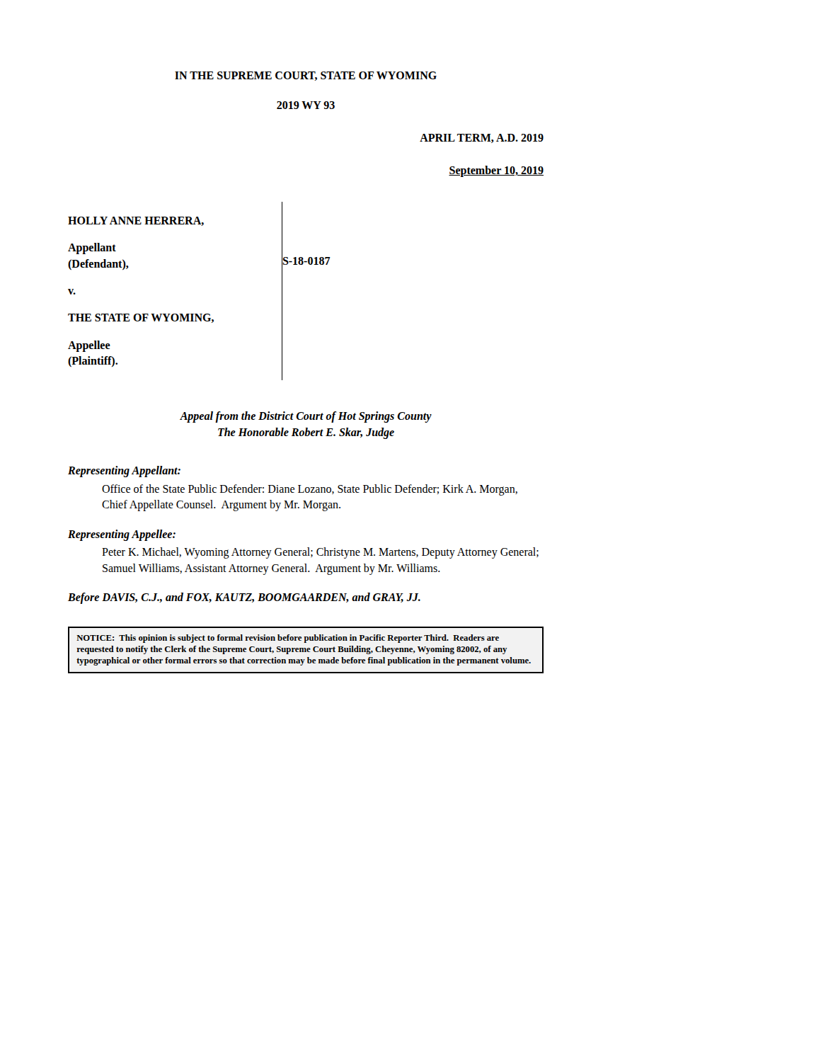IN THE SUPREME COURT, STATE OF WYOMING
2019 WY 93
APRIL TERM, A.D. 2019
September 10, 2019
| HOLLY ANNE HERRERA, Appellant (Defendant), v. THE STATE OF WYOMING, Appellee (Plaintiff). | S-18-0187 |
Appeal from the District Court of Hot Springs County
The Honorable Robert E. Skar, Judge
Representing Appellant:
Office of the State Public Defender: Diane Lozano, State Public Defender; Kirk A. Morgan, Chief Appellate Counsel. Argument by Mr. Morgan.
Representing Appellee:
Peter K. Michael, Wyoming Attorney General; Christyne M. Martens, Deputy Attorney General; Samuel Williams, Assistant Attorney General. Argument by Mr. Williams.
Before DAVIS, C.J., and FOX, KAUTZ, BOOMGAARDEN, and GRAY, JJ.
NOTICE: This opinion is subject to formal revision before publication in Pacific Reporter Third. Readers are requested to notify the Clerk of the Supreme Court, Supreme Court Building, Cheyenne, Wyoming 82002, of any typographical or other formal errors so that correction may be made before final publication in the permanent volume.